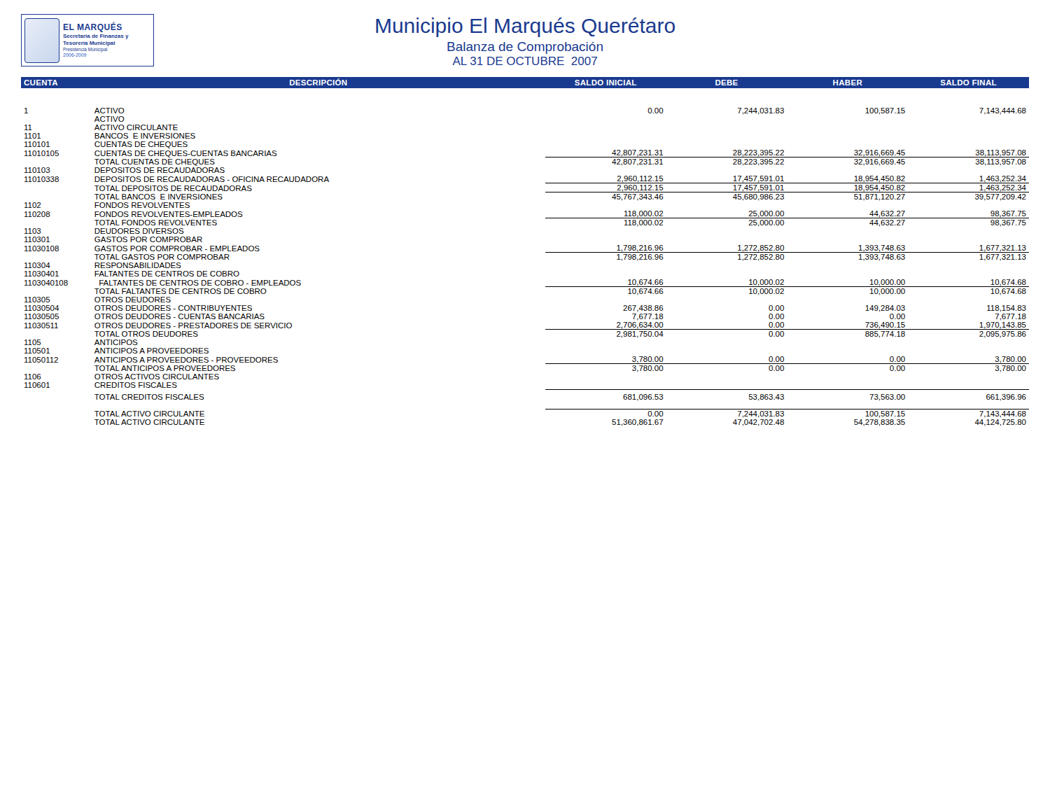EL MARQUÉS
Secretaría de Finanzas y
Tesorería Municipal
Presidencia Municipal
2006-2009
Municipio El Marqués Querétaro
Balanza de Comprobación
AL 31 DE OCTUBRE 2007
| CUENTA | DESCRIPCIÓN | SALDO INICIAL | DEBE | HABER | SALDO FINAL |
| --- | --- | --- | --- | --- | --- |
| 1 | ACTIVO | 0.00 | 7,244,031.83 | 100,587.15 | 7,143,444.68 |
| | ACTIVO | | | | |
| 11 | ACTIVO CIRCULANTE | | | | |
| 1101 | BANCOS E INVERSIONES | | | | |
| 110101 | CUENTAS DE CHEQUES | | | | |
| 11010105 | CUENTAS DE CHEQUES-CUENTAS BANCARIAS | 42,807,231.31 | 28,223,395.22 | 32,916,669.45 | 38,113,957.08 |
| | TOTAL CUENTAS DE CHEQUES | 42,807,231.31 | 28,223,395.22 | 32,916,669.45 | 38,113,957.08 |
| 110103 | DEPOSITOS DE RECAUDADORAS | | | | |
| 11010338 | DEPOSITOS DE RECAUDADORAS - OFICINA RECAUDADORA | 2,960,112.15 | 17,457,591.01 | 18,954,450.82 | 1,463,252.34 |
| | TOTAL DEPOSITOS DE RECAUDADORAS | 2,960,112.15 | 17,457,591.01 | 18,954,450.82 | 1,463,252.34 |
| | TOTAL BANCOS E INVERSIONES | 45,767,343.46 | 45,680,986.23 | 51,871,120.27 | 39,577,209.42 |
| 1102 | FONDOS REVOLVENTES | | | | |
| 110208 | FONDOS REVOLVENTES-EMPLEADOS | 118,000.02 | 25,000.00 | 44,632.27 | 98,367.75 |
| | TOTAL FONDOS REVOLVENTES | 118,000.02 | 25,000.00 | 44,632.27 | 98,367.75 |
| 1103 | DEUDORES DIVERSOS | | | | |
| 110301 | GASTOS POR COMPROBAR | | | | |
| 11030108 | GASTOS POR COMPROBAR - EMPLEADOS | 1,798,216.96 | 1,272,852.80 | 1,393,748.63 | 1,677,321.13 |
| | TOTAL GASTOS POR COMPROBAR | 1,798,216.96 | 1,272,852.80 | 1,393,748.63 | 1,677,321.13 |
| 110304 | RESPONSABILIDADES | | | | |
| 11030401 | FALTANTES DE CENTROS DE COBRO | | | | |
| 1103040108 | FALTANTES DE CENTROS DE COBRO - EMPLEADOS | 10,674.66 | 10,000.02 | 10,000.00 | 10,674.68 |
| | TOTAL FALTANTES DE CENTROS DE COBRO | 10,674.66 | 10,000.02 | 10,000.00 | 10,674.68 |
| 110305 | OTROS DEUDORES | | | | |
| 11030504 | OTROS DEUDORES - CONTRIBUYENTES | 267,438.86 | 0.00 | 149,284.03 | 118,154.83 |
| 11030505 | OTROS DEUDORES - CUENTAS BANCARIAS | 7,677.18 | 0.00 | 0.00 | 7,677.18 |
| 11030511 | OTROS DEUDORES - PRESTADORES DE SERVICIO | 2,706,634.00 | 0.00 | 736,490.15 | 1,970,143.85 |
| | TOTAL OTROS DEUDORES | 2,981,750.04 | 0.00 | 885,774.18 | 2,095,975.86 |
| 1105 | ANTICIPOS | | | | |
| 110501 | ANTICIPOS A PROVEEDORES | | | | |
| 11050112 | ANTICIPOS A PROVEEDORES - PROVEEDORES | 3,780.00 | 0.00 | 0.00 | 3,780.00 |
| | TOTAL ANTICIPOS A PROVEEDORES | 3,780.00 | 0.00 | 0.00 | 3,780.00 |
| 1106 | OTROS ACTIVOS CIRCULANTES | | | | |
| 110601 | CREDITOS FISCALES | | | | |
| | TOTAL CREDITOS FISCALES | 681,096.53 | 53,863.43 | 73,563.00 | 661,396.96 |
| | TOTAL ACTIVO CIRCULANTE | 0.00 | 7,244,031.83 | 100,587.15 | 7,143,444.68 |
| | TOTAL ACTIVO CIRCULANTE | 51,360,861.67 | 47,042,702.48 | 54,278,838.35 | 44,124,725.80 |